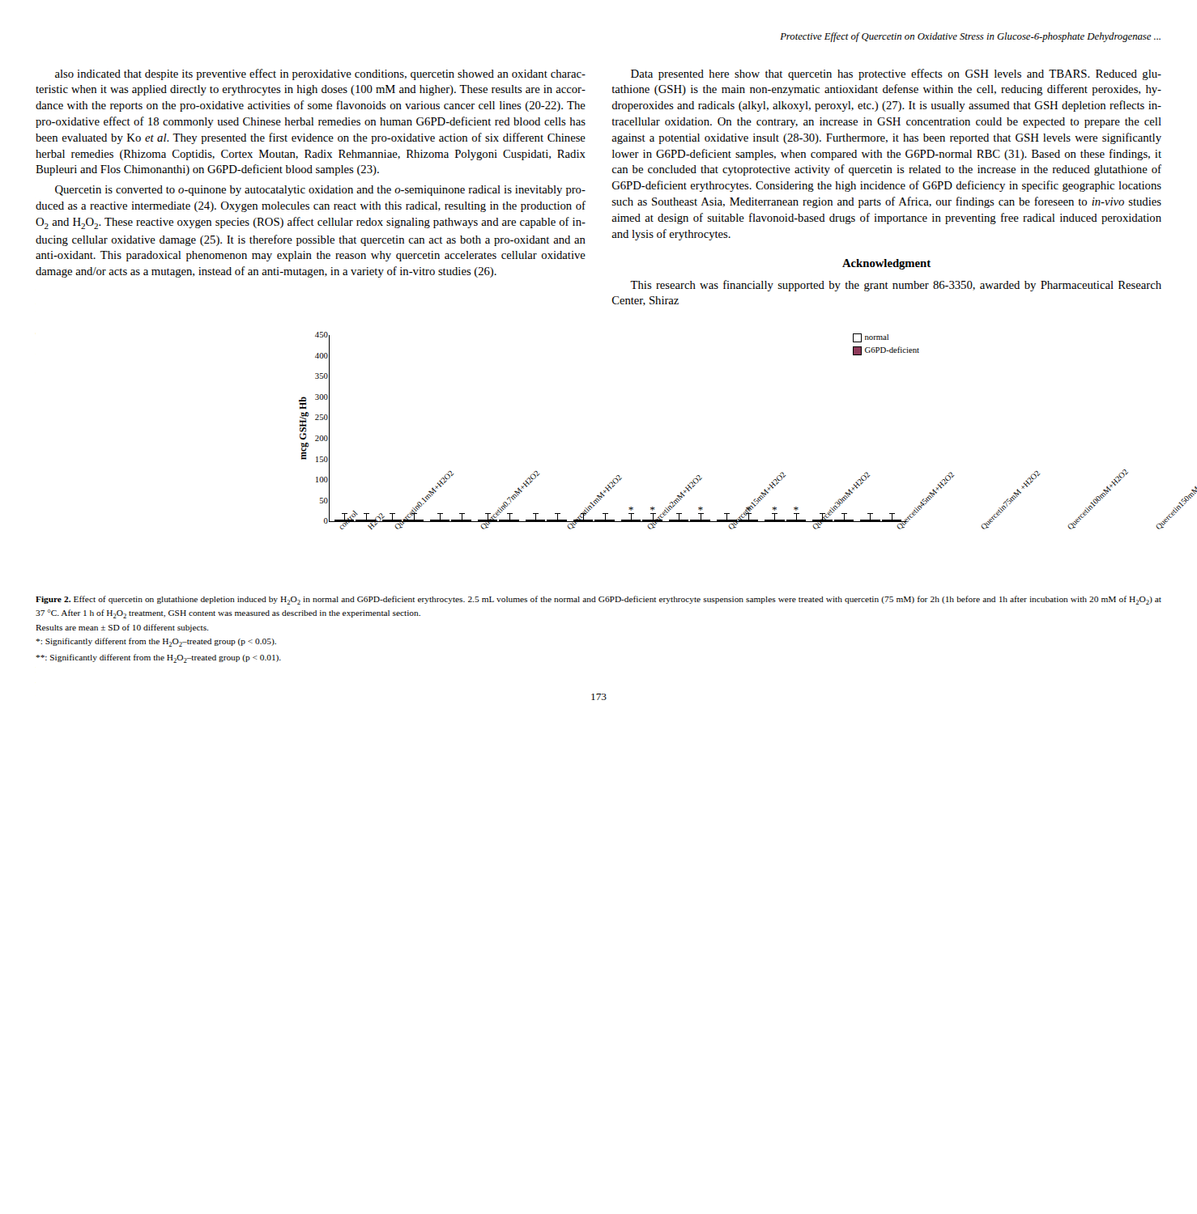Protective Effect of Quercetin on Oxidative Stress in Glucose-6-phosphate Dehydrogenase ...
also indicated that despite its preventive effect in peroxidative conditions, quercetin showed an oxidant characteristic when it was applied directly to erythrocytes in high doses (100 mM and higher). These results are in accordance with the reports on the pro-oxidative activities of some flavonoids on various cancer cell lines (20-22). The pro-oxidative effect of 18 commonly used Chinese herbal remedies on human G6PD-deficient red blood cells has been evaluated by Ko et al. They presented the first evidence on the pro-oxidative action of six different Chinese herbal remedies (Rhizoma Coptidis, Cortex Moutan, Radix Rehmanniae, Rhizoma Polygoni Cuspidati, Radix Bupleuri and Flos Chimonanthi) on G6PD-deficient blood samples (23).
Quercetin is converted to o-quinone by autocatalytic oxidation and the o-semiquinone radical is inevitably produced as a reactive intermediate (24). Oxygen molecules can react with this radical, resulting in the production of O2 and H2O2. These reactive oxygen species (ROS) affect cellular redox signaling pathways and are capable of inducing cellular oxidative damage (25). It is therefore possible that quercetin can act as both a pro-oxidant and an anti-oxidant. This paradoxical phenomenon may explain the reason why quercetin accelerates cellular oxidative damage and/or acts as a mutagen, instead of an anti-mutagen, in a variety of in-vitro studies (26).
Data presented here show that quercetin has protective effects on GSH levels and TBARS. Reduced glutathione (GSH) is the main non-enzymatic antioxidant defense within the cell, reducing different peroxides, hydroperoxides and radicals (alkyl, alkoxyl, peroxyl, etc.) (27). It is usually assumed that GSH depletion reflects intracellular oxidation. On the contrary, an increase in GSH concentration could be expected to prepare the cell against a potential oxidative insult (28-30). Furthermore, it has been reported that GSH levels were significantly lower in G6PD-deficient samples, when compared with the G6PD-normal RBC (31). Based on these findings, it can be concluded that cytoprotective activity of quercetin is related to the increase in the reduced glutathione of G6PD-deficient erythrocytes. Considering the high incidence of G6PD deficiency in specific geographic locations such as Southeast Asia, Mediterranean region and parts of Africa, our findings can be foreseen to in-vivo studies aimed at design of suitable flavonoid-based drugs of importance in preventing free radical induced peroxidation and lysis of erythrocytes.
Acknowledgment
This research was financially supported by the grant number 86-3350, awarded by Pharmaceutical Research Center, Shiraz
normal
G6PD-deficient
mcg GSH/g Hb
450
400
350
300
250
200
150
100
50
0
*
*
*
*
*
*
control
H2O2
Quercetin0.1mM+H2O2
Quercetin0.7mM+H2O2
Quercetin1mM+H2O2
Quercetin2mM+H2O2
Quercetin15mM+H2O2
Quercetin30mM+H2O2
Quercetin45mM+H2O2
Quercetin75mM +H2O2
Quercetin100mM+H2O2
Quercetin150mM+H2O2
Figure 2. Effect of quercetin on glutathione depletion induced by H2O2 in normal and G6PD-deficient erythrocytes. 2.5 mL volumes of the normal and G6PD-deficient erythrocyte suspension samples were treated with quercetin (75 mM) for 2h (1h before and 1h after incubation with 20 mM of H2O2) at 37 °C. After 1 h of H2O2 treatment, GSH content was measured as described in the experimental section.
Results are mean ± SD of 10 different subjects.
*: Significantly different from the H2O2–treated group (p < 0.05).
**: Significantly different from the H2O2–treated group (p < 0.01).
173